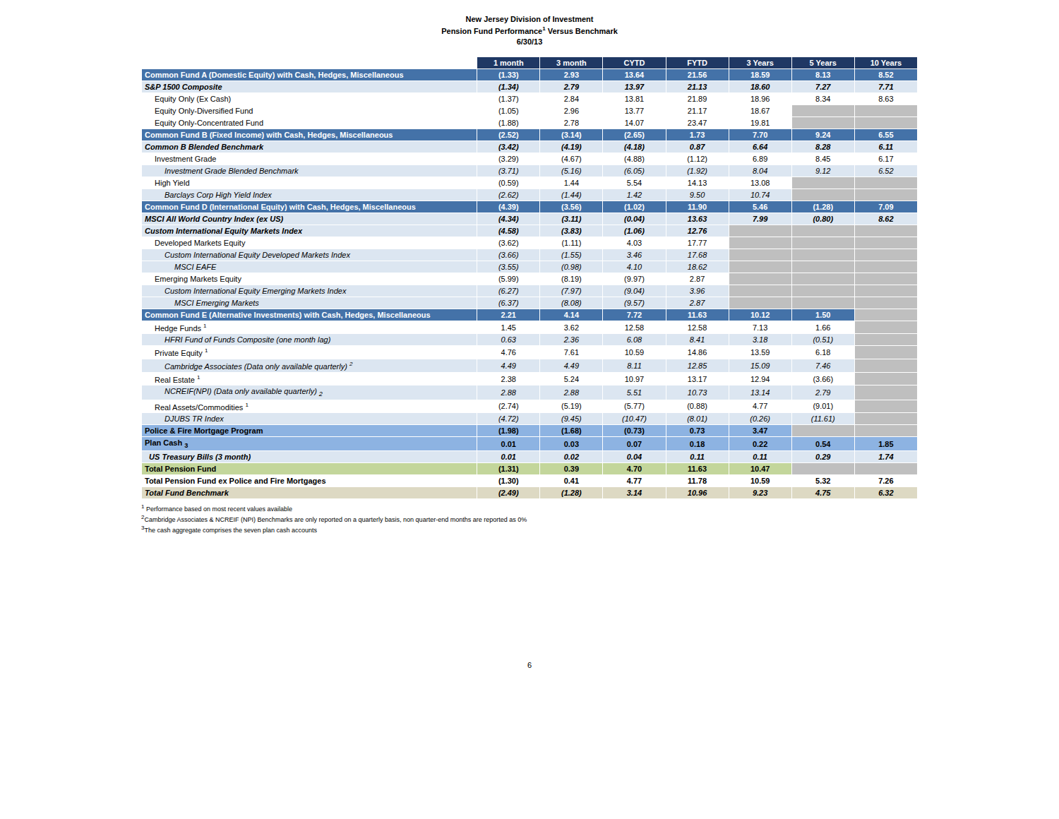New Jersey Division of Investment
Pension Fund Performance1 Versus Benchmark
6/30/13
| | 1 month | 3 month | CYTD | FYTD | 3 Years | 5 Years | 10 Years |
| --- | --- | --- | --- | --- | --- | --- | --- |
| Common Fund A (Domestic Equity) with Cash, Hedges, Miscellaneous | (1.33) | 2.93 | 13.64 | 21.56 | 18.59 | 8.13 | 8.52 |
| S&P 1500 Composite | (1.34) | 2.79 | 13.97 | 21.13 | 18.60 | 7.27 | 7.71 |
| Equity Only (Ex Cash) | (1.37) | 2.84 | 13.81 | 21.89 | 18.96 | 8.34 | 8.63 |
| Equity Only-Diversified Fund | (1.05) | 2.96 | 13.77 | 21.17 | 18.67 | | |
| Equity Only-Concentrated Fund | (1.88) | 2.78 | 14.07 | 23.47 | 19.81 | | |
| Common Fund B (Fixed Income) with Cash, Hedges, Miscellaneous | (2.52) | (3.14) | (2.65) | 1.73 | 7.70 | 9.24 | 6.55 |
| Common B Blended Benchmark | (3.42) | (4.19) | (4.18) | 0.87 | 6.64 | 8.28 | 6.11 |
| Investment Grade | (3.29) | (4.67) | (4.88) | (1.12) | 6.89 | 8.45 | 6.17 |
| Investment Grade Blended Benchmark | (3.71) | (5.16) | (6.05) | (1.92) | 8.04 | 9.12 | 6.52 |
| High Yield | (0.59) | 1.44 | 5.54 | 14.13 | 13.08 | | |
| Barclays Corp High Yield Index | (2.62) | (1.44) | 1.42 | 9.50 | 10.74 | | |
| Common Fund D (International Equity) with Cash, Hedges, Miscellaneous | (4.39) | (3.56) | (1.02) | 11.90 | 5.46 | (1.28) | 7.09 |
| MSCI All World Country Index (ex US) | (4.34) | (3.11) | (0.04) | 13.63 | 7.99 | (0.80) | 8.62 |
| Custom International Equity Markets Index | (4.58) | (3.83) | (1.06) | 12.76 | | | |
| Developed Markets Equity | (3.62) | (1.11) | 4.03 | 17.77 | | | |
| Custom International Equity Developed Markets Index | (3.66) | (1.55) | 3.46 | 17.68 | | | |
| MSCI EAFE | (3.55) | (0.98) | 4.10 | 18.62 | | | |
| Emerging Markets Equity | (5.99) | (8.19) | (9.97) | 2.87 | | | |
| Custom International Equity Emerging Markets Index | (6.27) | (7.97) | (9.04) | 3.96 | | | |
| MSCI Emerging Markets | (6.37) | (8.08) | (9.57) | 2.87 | | | |
| Common Fund E (Alternative Investments) with Cash, Hedges, Miscellaneous | 2.21 | 4.14 | 7.72 | 11.63 | 10.12 | 1.50 | |
| Hedge Funds 1 | 1.45 | 3.62 | 12.58 | 12.58 | 7.13 | 1.66 | |
| HFRI Fund of Funds Composite (one month lag) | 0.63 | 2.36 | 6.08 | 8.41 | 3.18 | (0.51) | |
| Private Equity 1 | 4.76 | 7.61 | 10.59 | 14.86 | 13.59 | 6.18 | |
| Cambridge Associates (Data only available quarterly) 2 | 4.49 | 4.49 | 8.11 | 12.85 | 15.09 | 7.46 | |
| Real Estate 1 | 2.38 | 5.24 | 10.97 | 13.17 | 12.94 | (3.66) | |
| NCREIF(NPI) (Data only available quarterly) 2 | 2.88 | 2.88 | 5.51 | 10.73 | 13.14 | 2.79 | |
| Real Assets/Commodities 1 | (2.74) | (5.19) | (5.77) | (0.88) | 4.77 | (9.01) | |
| DJUBS TR Index | (4.72) | (9.45) | (10.47) | (8.01) | (0.26) | (11.61) | |
| Police & Fire Mortgage Program | (1.98) | (1.68) | (0.73) | 0.73 | 3.47 | | |
| Plan Cash 3 | 0.01 | 0.03 | 0.07 | 0.18 | 0.22 | 0.54 | 1.85 |
| US Treasury Bills (3 month) | 0.01 | 0.02 | 0.04 | 0.11 | 0.11 | 0.29 | 1.74 |
| Total Pension Fund | (1.31) | 0.39 | 4.70 | 11.63 | 10.47 | | |
| Total Pension Fund ex Police and Fire Mortgages | (1.30) | 0.41 | 4.77 | 11.78 | 10.59 | 5.32 | 7.26 |
| Total Fund Benchmark | (2.49) | (1.28) | 3.14 | 10.96 | 9.23 | 4.75 | 6.32 |
1 Performance based on most recent values available
2Cambridge Associates & NCREIF (NPI) Benchmarks are only reported on a quarterly basis, non quarter-end months are reported as 0%
3The cash aggregate comprises the seven plan cash accounts
6